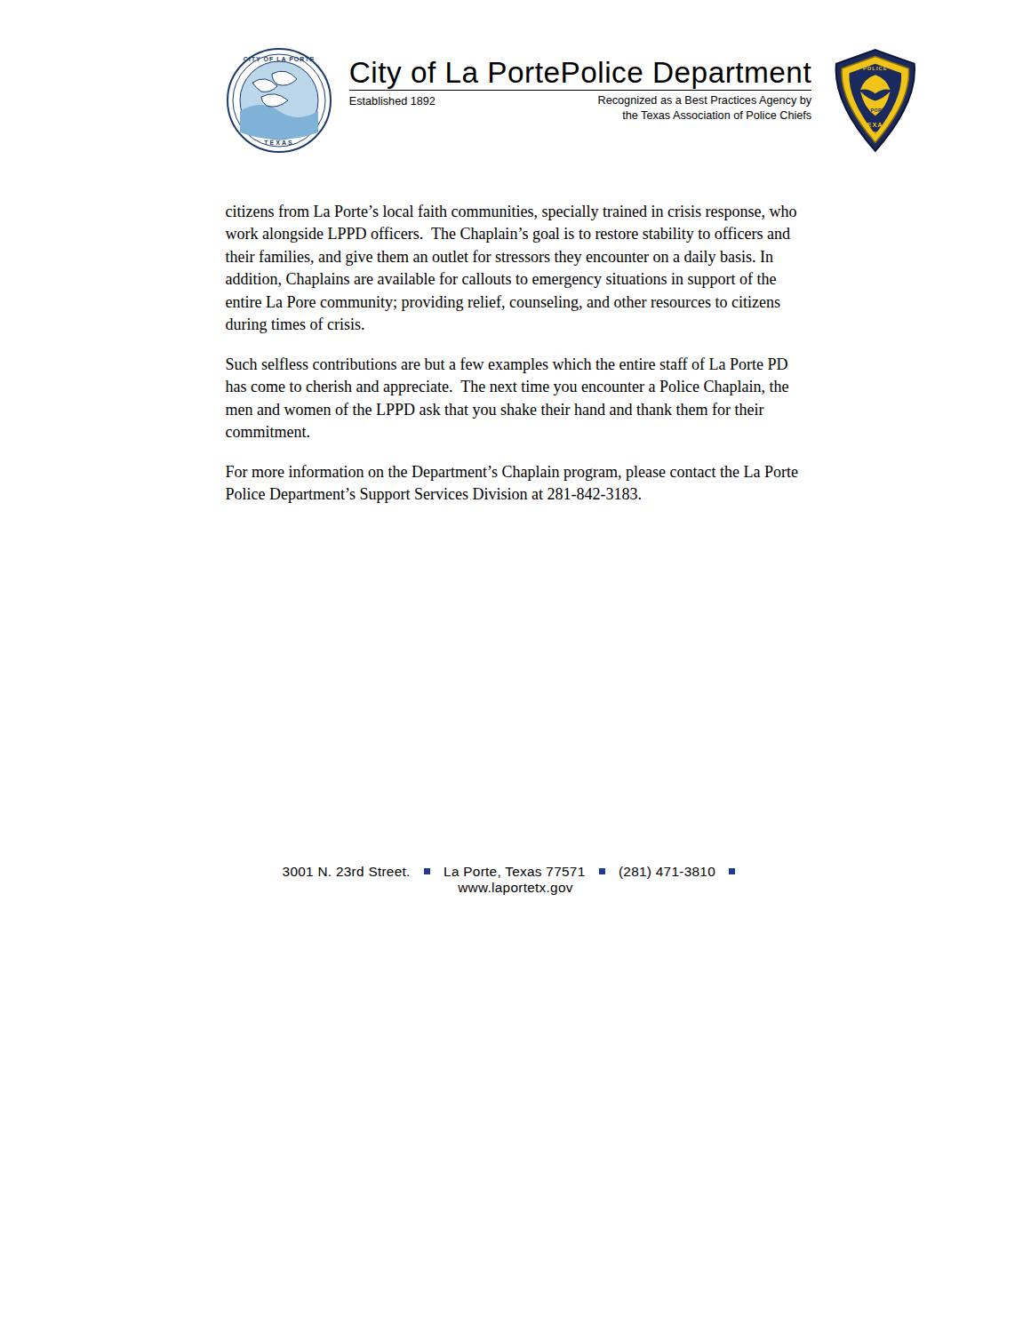CITY OF LA PORTE TEXAS
City of La Porte Police Department
Established 1892 Recognized as a Best Practices Agency by
the Texas Association of Police Chiefs
TEXAS 1892 POLICE LA PORTE
citizens from La Porte’s local faith communities, specially trained in crisis response, who work alongside LPPD officers. The Chaplain’s goal is to restore stability to officers and their families, and give them an outlet for stressors they encounter on a daily basis. In addition, Chaplains are available for callouts to emergency situations in support of the entire La Pore community; providing relief, counseling, and other resources to citizens during times of crisis.
Such selfless contributions are but a few examples which the entire staff of La Porte PD has come to cherish and appreciate. The next time you encounter a Police Chaplain, the men and women of the LPPD ask that you shake their hand and thank them for their commitment.
For more information on the Department’s Chaplain program, please contact the La Porte Police Department’s Support Services Division at 281-842-3183.
3001 N. 23rd Street. La Porte, Texas 77571 (281) 471-3810 www.laportetx.gov